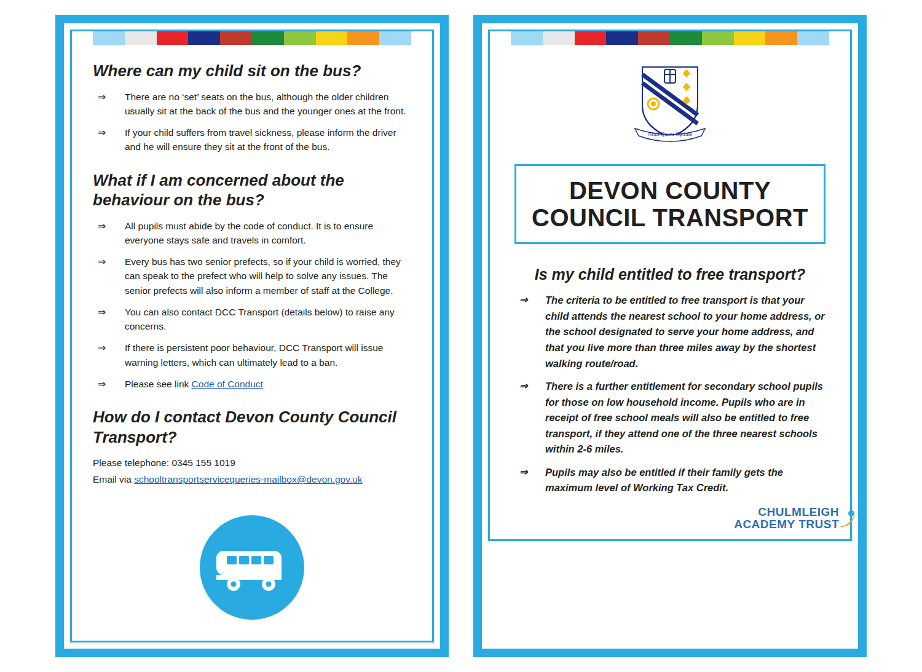Where can my child sit on the bus?
There are no ‘set’ seats on the bus, although the older children usually sit at the back of the bus and the younger ones at the front.
If your child suffers from travel sickness, please inform the driver and he will ensure they sit at the front of the bus.
What if I am concerned about the behaviour on the bus?
All pupils must abide by the code of conduct. It is to ensure everyone stays safe and travels in comfort.
Every bus has two senior prefects, so if your child is worried, they can speak to the prefect who will help to solve any issues. The senior prefects will also inform a member of staff at the College.
You can also contact DCC Transport (details below) to raise any concerns.
If there is persistent poor behaviour, DCC Transport will issue warning letters, which can ultimately lead to a ban.
Please see link Code of Conduct
How do I contact Devon County Council Transport?
Please telephone: 0345 155 1019
Email via schooltransportservicequeries-mailbox@devon.gov.uk
Nihil Quam Optimé
DEVON COUNTY
COUNCIL TRANSPORT
Is my child entitled to free transport?
The criteria to be entitled to free transport is that your child attends the nearest school to your home address, or the school designated to serve your home address, and that you live more than three miles away by the shortest walking route/road.
There is a further entitlement for secondary school pupils for those on low household income. Pupils who are in receipt of free school meals will also be entitled to free transport, if they attend one of the three nearest schools within 2-6 miles.
Pupils may also be entitled if their family gets the maximum level of Working Tax Credit.
CHULMLEIGH
ACADEMY TRUST